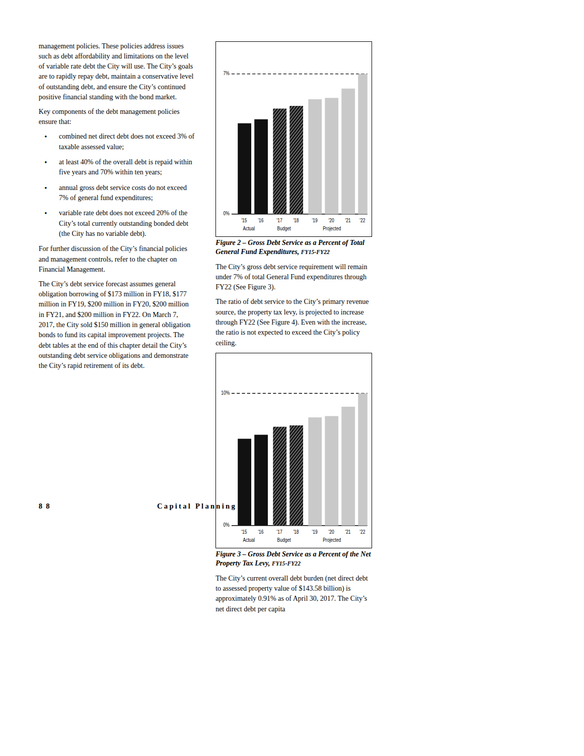management policies. These policies address issues such as debt affordability and limitations on the level of variable rate debt the City will use. The City’s goals are to rapidly repay debt, maintain a conservative level of outstanding debt, and ensure the City’s continued positive financial standing with the bond market.
Key components of the debt management policies ensure that:
combined net direct debt does not exceed 3% of taxable assessed value;
at least 40% of the overall debt is repaid within five years and 70% within ten years;
annual gross debt service costs do not exceed 7% of general fund expenditures;
variable rate debt does not exceed 20% of the City’s total currently outstanding bonded debt (the City has no variable debt).
For further discussion of the City’s financial policies and management controls, refer to the chapter on Financial Management.
The City’s debt service forecast assumes general obligation borrowing of $173 million in FY18, $177 million in FY19, $200 million in FY20, $200 million in FY21, and $200 million in FY22. On March 7, 2017, the City sold $150 million in general obligation bonds to fund its capital improvement projects. The debt tables at the end of this chapter detail the City’s outstanding debt service obligations and demonstrate the City’s rapid retirement of its debt.
7% 0% '15 '16 '17 '18 '19 '20 '21 '22 Actual Budget Projected
Figure 2 – Gross Debt Service as a Percent of Total General Fund Expenditures, FY15-FY22
The City’s gross debt service requirement will remain under 7% of total General Fund expenditures through FY22 (See Figure 3).
The ratio of debt service to the City’s primary revenue source, the property tax levy, is projected to increase through FY22 (See Figure 4). Even with the increase, the ratio is not expected to exceed the City’s policy ceiling.
10% 0% '15 '16 '17 '18 '19 '20 '21 '22 Actual Budget Projected
Figure 3 – Gross Debt Service as a Percent of the Net Property Tax Levy, FY15-FY22
The City’s current overall debt burden (net direct debt to assessed property value of $143.58 billion) is approximately 0.91% as of April 30, 2017. The City’s net direct debt per capita
8 8
Capital Planning